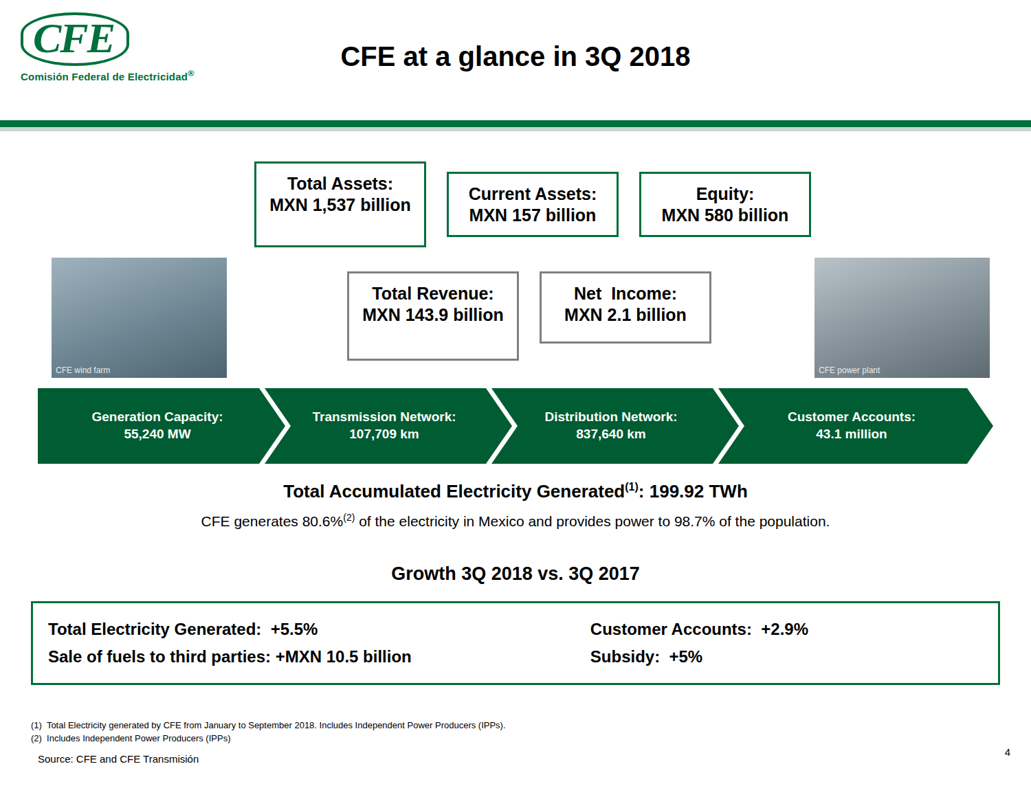CFE
Comisión Federal de Electricidad®
CFE at a glance in 3Q 2018
Total Assets:
MXN 1,537 billion
Current Assets:
MXN 157 billion
Equity:
MXN 580 billion
Total Revenue:
MXN 143.9 billion
Net Income:
MXN 2.1 billion
CFE wind farm
CFE power plant
Generation Capacity:
55,240 MW
Transmission Network:
107,709 km
Distribution Network:
837,640 km
Customer Accounts:
43.1 million
Total Accumulated Electricity Generated(1): 199.92 TWh
CFE generates 80.6%(2) of the electricity in Mexico and provides power to 98.7% of the population.
Growth 3Q 2018 vs. 3Q 2017
| Total Electricity Generated: +5.5% | Customer Accounts: +2.9% |
| Sale of fuels to third parties: +MXN 10.5 billion | Subsidy: +5% |
(1) Total Electricity generated by CFE from January to September 2018. Includes Independent Power Producers (IPPs).
(2) Includes Independent Power Producers (IPPs)
Source: CFE and CFE Transmisión
4